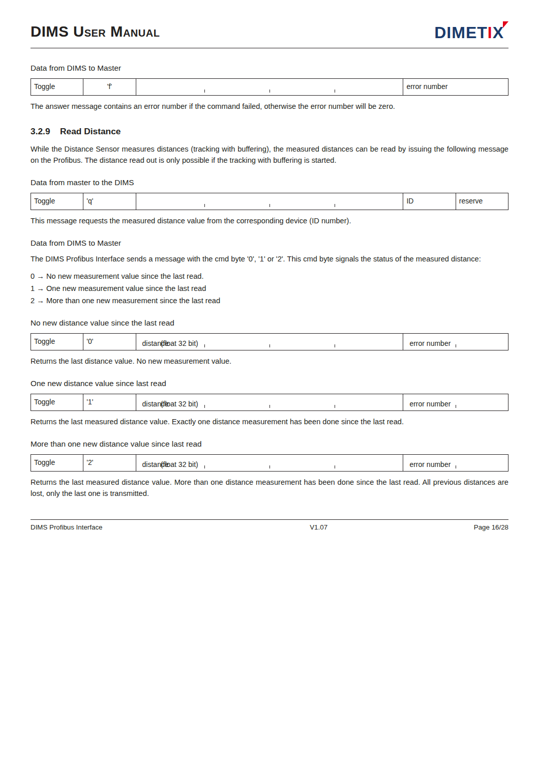DIMS USER MANUAL
DIMETIX
Data from DIMS to Master
| Toggle | 'f' | | error number |
The answer message contains an error number if the command failed, otherwise the error number will be zero.
3.2.9 Read Distance
While the Distance Sensor measures distances (tracking with buffering), the measured distances can be read by issuing the following message on the Profibus. The distance read out is only possible if the tracking with buffering is started.
Data from master to the DIMS
| Toggle | 'q' | | ID | reserve |
This message requests the measured distance value from the corresponding device (ID number).
Data from DIMS to Master
The DIMS Profibus Interface sends a message with the cmd byte '0', '1' or '2'. This cmd byte signals the status of the measured distance:
0 → No new measurement value since the last read.
1 → One new measurement value since the last read
2 → More than one new measurement since the last read
No new distance value since the last read
| Toggle | '0' | distance (float 32 bit) | error number |
Returns the last distance value. No new measurement value.
One new distance value since last read
| Toggle | '1' | distance (float 32 bit) | error number |
Returns the last measured distance value. Exactly one distance measurement has been done since the last read.
More than one new distance value since last read
| Toggle | '2' | distance (float 32 bit) | error number |
Returns the last measured distance value. More than one distance measurement has been done since the last read. All previous distances are lost, only the last one is transmitted.
DIMS Profibus Interface
V1.07
Page 16/28